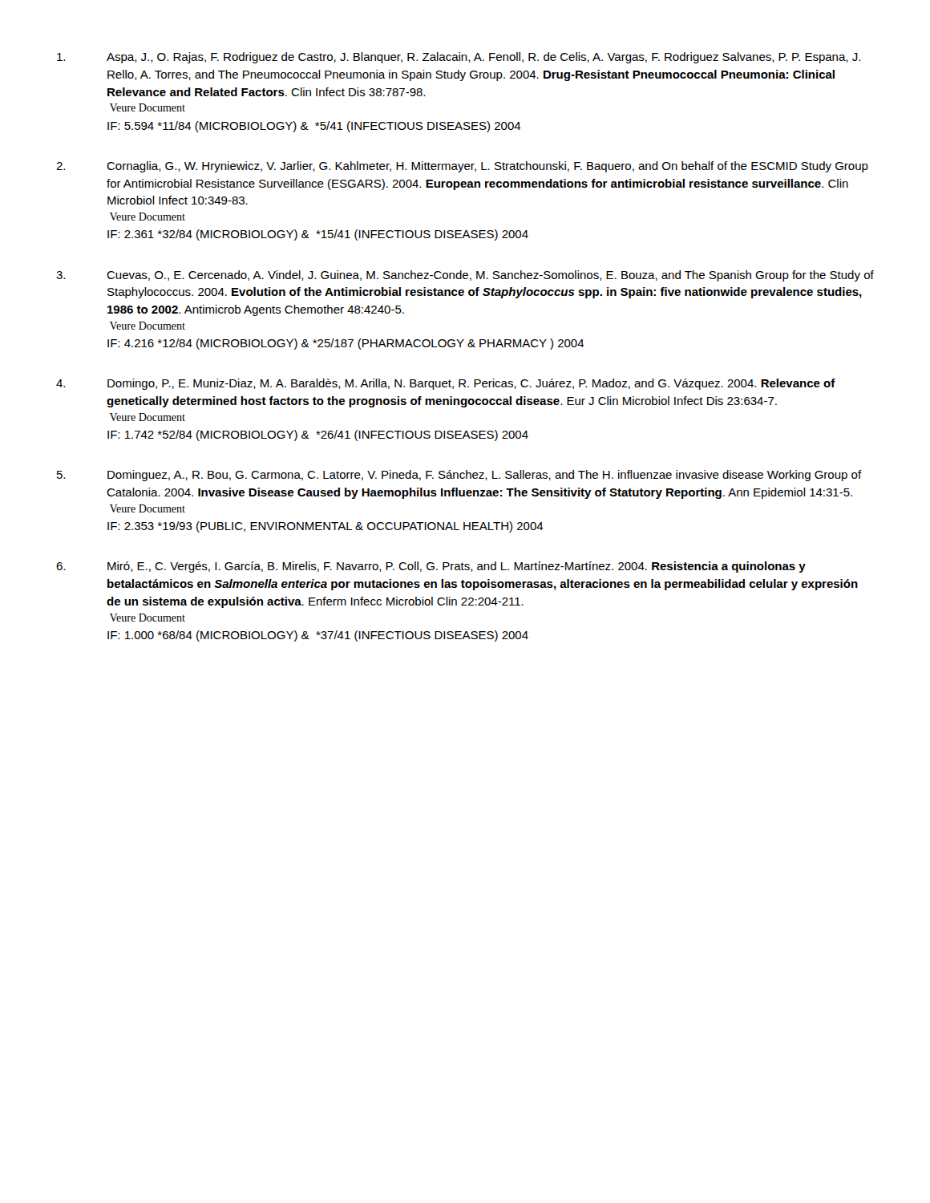Aspa, J., O. Rajas, F. Rodriguez de Castro, J. Blanquer, R. Zalacain, A. Fenoll, R. de Celis, A. Vargas, F. Rodriguez Salvanes, P. P. Espana, J. Rello, A. Torres, and The Pneumococcal Pneumonia in Spain Study Group. 2004. Drug-Resistant Pneumococcal Pneumonia: Clinical Relevance and Related Factors. Clin Infect Dis 38:787-98. Veure Document IF: 5.594 *11/84 (MICROBIOLOGY) & *5/41 (INFECTIOUS DISEASES) 2004
Cornaglia, G., W. Hryniewicz, V. Jarlier, G. Kahlmeter, H. Mittermayer, L. Stratchounski, F. Baquero, and On behalf of the ESCMID Study Group for Antimicrobial Resistance Surveillance (ESGARS). 2004. European recommendations for antimicrobial resistance surveillance. Clin Microbiol Infect 10:349-83. Veure Document IF: 2.361 *32/84 (MICROBIOLOGY) & *15/41 (INFECTIOUS DISEASES) 2004
Cuevas, O., E. Cercenado, A. Vindel, J. Guinea, M. Sanchez-Conde, M. Sanchez-Somolinos, E. Bouza, and The Spanish Group for the Study of Staphylococcus. 2004. Evolution of the Antimicrobial resistance of Staphylococcus spp. in Spain: five nationwide prevalence studies, 1986 to 2002. Antimicrob Agents Chemother 48:4240-5. Veure Document IF: 4.216 *12/84 (MICROBIOLOGY) & *25/187 (PHARMACOLOGY & PHARMACY ) 2004
Domingo, P., E. Muniz-Diaz, M. A. Baraldès, M. Arilla, N. Barquet, R. Pericas, C. Juárez, P. Madoz, and G. Vázquez. 2004. Relevance of genetically determined host factors to the prognosis of meningococcal disease. Eur J Clin Microbiol Infect Dis 23:634-7. Veure Document IF: 1.742 *52/84 (MICROBIOLOGY) & *26/41 (INFECTIOUS DISEASES) 2004
Dominguez, A., R. Bou, G. Carmona, C. Latorre, V. Pineda, F. Sánchez, L. Salleras, and The H. influenzae invasive disease Working Group of Catalonia. 2004. Invasive Disease Caused by Haemophilus Influenzae: The Sensitivity of Statutory Reporting. Ann Epidemiol 14:31-5. Veure Document IF: 2.353 *19/93 (PUBLIC, ENVIRONMENTAL & OCCUPATIONAL HEALTH) 2004
Miró, E., C. Vergés, I. García, B. Mirelis, F. Navarro, P. Coll, G. Prats, and L. Martínez-Martínez. 2004. Resistencia a quinolonas y betalactámicos en Salmonella enterica por mutaciones en las topoisomerasas, alteraciones en la permeabilidad celular y expresión de un sistema de expulsión activa. Enferm Infecc Microbiol Clin 22:204-211. Veure Document IF: 1.000 *68/84 (MICROBIOLOGY) & *37/41 (INFECTIOUS DISEASES) 2004